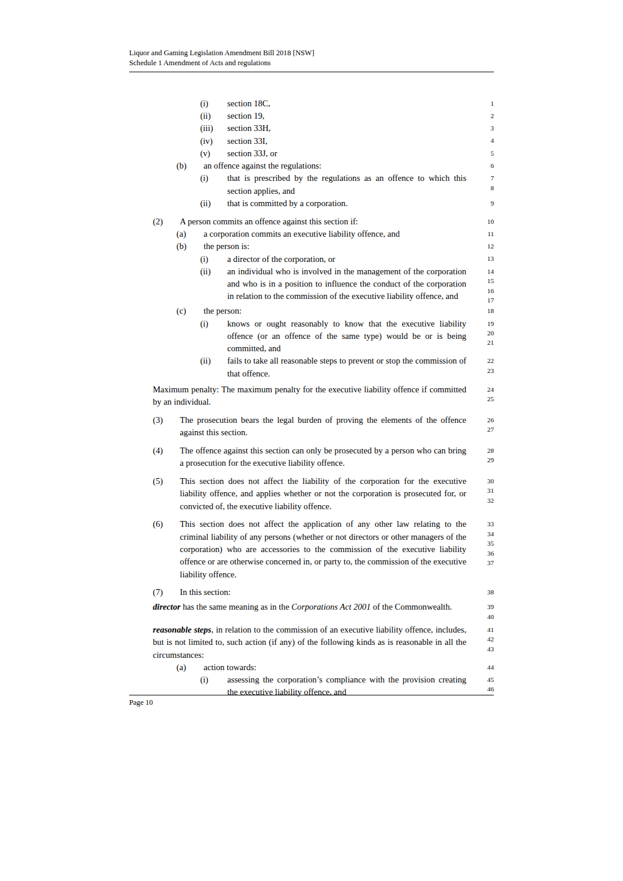Liquor and Gaming Legislation Amendment Bill 2018 [NSW] Schedule 1 Amendment of Acts and regulations
(i)
section 18C,
1
(ii)
section 19,
2
(iii)
section 33H,
3
(iv)
section 33I,
4
(v)
section 33J, or
5
(b)
an offence against the regulations:
6
(i)
that is prescribed by the regulations as an offence to which this section applies, and
78
(ii)
that is committed by a corporation.
9
(2)
A person commits an offence against this section if:
10
(a)
a corporation commits an executive liability offence, and
11
(b)
the person is:
12
(i)
a director of the corporation, or
13
(ii)
an individual who is involved in the management of the corporation and who is in a position to influence the conduct of the corporation in relation to the commission of the executive liability offence, and
14151617
(c)
the person:
18
(i)
knows or ought reasonably to know that the executive liability offence (or an offence of the same type) would be or is being committed, and
192021
(ii)
fails to take all reasonable steps to prevent or stop the commission of that offence.
2223
Maximum penalty: The maximum penalty for the executive liability offence if committed by an individual.
2425
(3)
The prosecution bears the legal burden of proving the elements of the offence against this section.
2627
(4)
The offence against this section can only be prosecuted by a person who can bring a prosecution for the executive liability offence.
2829
(5)
This section does not affect the liability of the corporation for the executive liability offence, and applies whether or not the corporation is prosecuted for, or convicted of, the executive liability offence.
303132
(6)
This section does not affect the application of any other law relating to the criminal liability of any persons (whether or not directors or other managers of the corporation) who are accessories to the commission of the executive liability offence or are otherwise concerned in, or party to, the commission of the executive liability offence.
3334353637
(7)
In this section:
38
director has the same meaning as in the Corporations Act 2001 of the Commonwealth.
3940
reasonable steps, in relation to the commission of an executive liability offence, includes, but is not limited to, such action (if any) of the following kinds as is reasonable in all the circumstances:
414243
(a)
action towards:
44
(i)
assessing the corporation’s compliance with the provision creating the executive liability offence, and
4546
Page 10